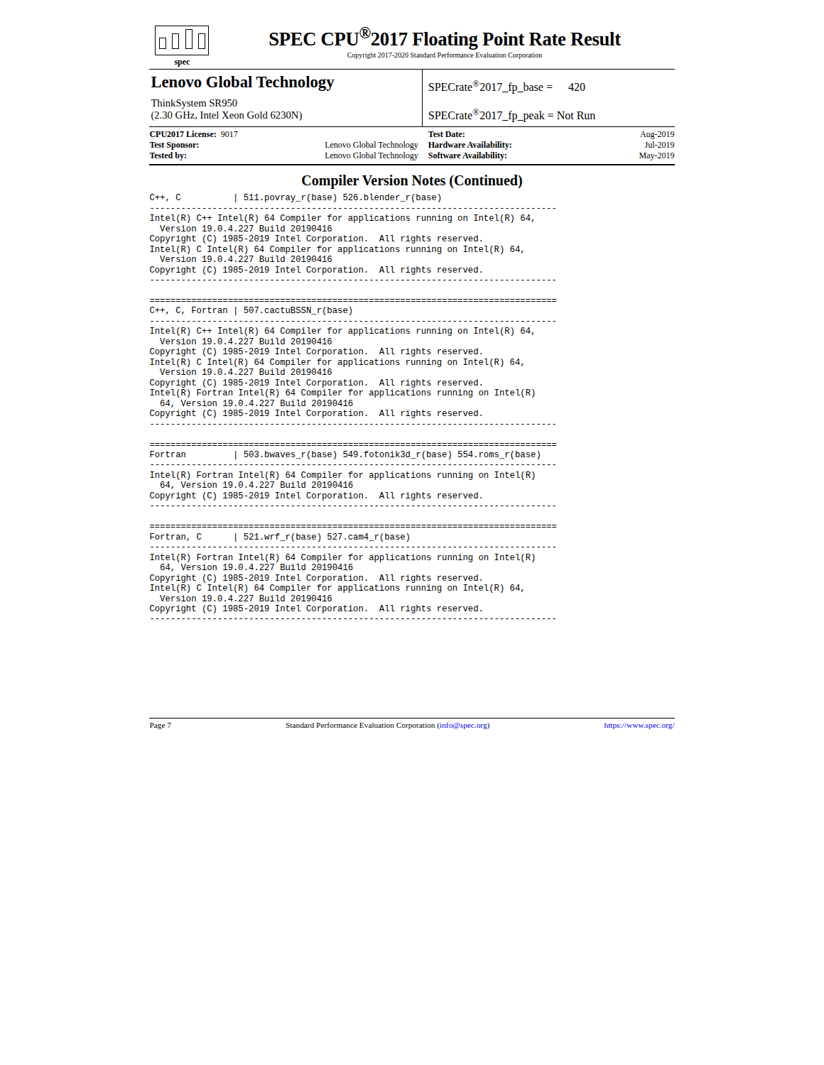spec
SPEC CPU®2017 Floating Point Rate Result
Copyright 2017-2020 Standard Performance Evaluation Corporation
Lenovo Global Technology
ThinkSystem SR950
(2.30 GHz, Intel Xeon Gold 6230N)
SPECrate®2017_fp_base = 420
SPECrate®2017_fp_peak = Not Run
CPU2017 License: 9017
Test Sponsor: Lenovo Global Technology
Tested by: Lenovo Global Technology
Test Date: Aug-2019
Hardware Availability: Jul-2019
Software Availability: May-2019
Compiler Version Notes (Continued)
C++, C          | 511.povray_r(base) 526.blender_r(base)
------------------------------------------------------------------------------
Intel(R) C++ Intel(R) 64 Compiler for applications running on Intel(R) 64,
  Version 19.0.4.227 Build 20190416
Copyright (C) 1985-2019 Intel Corporation.  All rights reserved.
Intel(R) C Intel(R) 64 Compiler for applications running on Intel(R) 64,
  Version 19.0.4.227 Build 20190416
Copyright (C) 1985-2019 Intel Corporation.  All rights reserved.
------------------------------------------------------------------------------

==============================================================================
C++, C, Fortran | 507.cactuBSSN_r(base)
------------------------------------------------------------------------------
Intel(R) C++ Intel(R) 64 Compiler for applications running on Intel(R) 64,
  Version 19.0.4.227 Build 20190416
Copyright (C) 1985-2019 Intel Corporation.  All rights reserved.
Intel(R) C Intel(R) 64 Compiler for applications running on Intel(R) 64,
  Version 19.0.4.227 Build 20190416
Copyright (C) 1985-2019 Intel Corporation.  All rights reserved.
Intel(R) Fortran Intel(R) 64 Compiler for applications running on Intel(R)
  64, Version 19.0.4.227 Build 20190416
Copyright (C) 1985-2019 Intel Corporation.  All rights reserved.
------------------------------------------------------------------------------

==============================================================================
Fortran         | 503.bwaves_r(base) 549.fotonik3d_r(base) 554.roms_r(base)
------------------------------------------------------------------------------
Intel(R) Fortran Intel(R) 64 Compiler for applications running on Intel(R)
  64, Version 19.0.4.227 Build 20190416
Copyright (C) 1985-2019 Intel Corporation.  All rights reserved.
------------------------------------------------------------------------------

==============================================================================
Fortran, C      | 521.wrf_r(base) 527.cam4_r(base)
------------------------------------------------------------------------------
Intel(R) Fortran Intel(R) 64 Compiler for applications running on Intel(R)
  64, Version 19.0.4.227 Build 20190416
Copyright (C) 1985-2019 Intel Corporation.  All rights reserved.
Intel(R) C Intel(R) 64 Compiler for applications running on Intel(R) 64,
  Version 19.0.4.227 Build 20190416
Copyright (C) 1985-2019 Intel Corporation.  All rights reserved.
------------------------------------------------------------------------------
Page 7
Standard Performance Evaluation Corporation (info@spec.org)
https://www.spec.org/